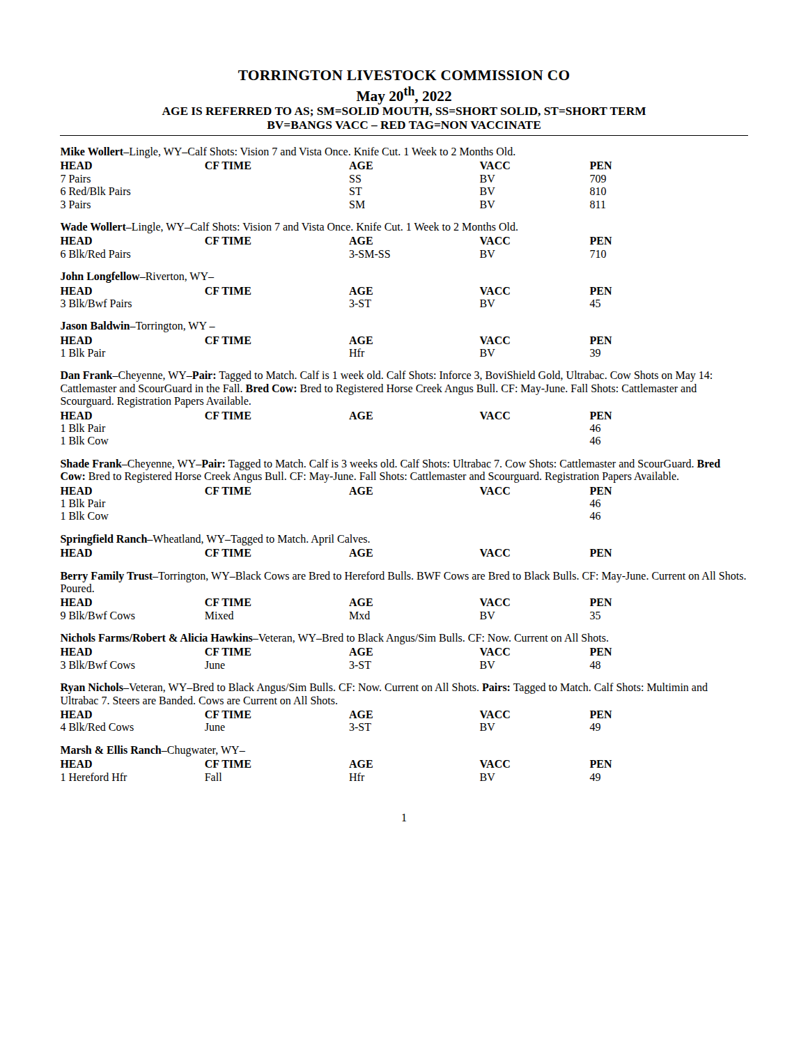TORRINGTON LIVESTOCK COMMISSION CO
May 20th, 2022
AGE IS REFERRED TO AS; SM=SOLID MOUTH, SS=SHORT SOLID, ST=SHORT TERM
BV=BANGS VACC – RED TAG=NON VACCINATE
Mike Wollert–Lingle, WY–Calf Shots: Vision 7 and Vista Once. Knife Cut. 1 Week to 2 Months Old.
| HEAD | CF TIME | AGE | VACC | PEN |
| --- | --- | --- | --- | --- |
| 7 Pairs | | SS | BV | 709 |
| 6 Red/Blk Pairs | | ST | BV | 810 |
| 3 Pairs | | SM | BV | 811 |
Wade Wollert–Lingle, WY–Calf Shots: Vision 7 and Vista Once. Knife Cut. 1 Week to 2 Months Old.
| HEAD | CF TIME | AGE | VACC | PEN |
| --- | --- | --- | --- | --- |
| 6 Blk/Red Pairs | | 3-SM-SS | BV | 710 |
John Longfellow–Riverton, WY–
| HEAD | CF TIME | AGE | VACC | PEN |
| --- | --- | --- | --- | --- |
| 3 Blk/Bwf Pairs | | 3-ST | BV | 45 |
Jason Baldwin–Torrington, WY –
| HEAD | CF TIME | AGE | VACC | PEN |
| --- | --- | --- | --- | --- |
| 1 Blk Pair | | Hfr | BV | 39 |
Dan Frank–Cheyenne, WY–Pair: Tagged to Match. Calf is 1 week old. Calf Shots: Inforce 3, BoviShield Gold, Ultrabac. Cow Shots on May 14: Cattlemaster and ScourGuard in the Fall. Bred Cow: Bred to Registered Horse Creek Angus Bull. CF: May-June. Fall Shots: Cattlemaster and Scourguard. Registration Papers Available.
| HEAD | CF TIME | AGE | VACC | PEN |
| --- | --- | --- | --- | --- |
| 1 Blk Pair | | | | 46 |
| 1 Blk Cow | | | | 46 |
Shade Frank–Cheyenne, WY–Pair: Tagged to Match. Calf is 3 weeks old. Calf Shots: Ultrabac 7. Cow Shots: Cattlemaster and ScourGuard. Bred Cow: Bred to Registered Horse Creek Angus Bull. CF: May-June. Fall Shots: Cattlemaster and Scourguard. Registration Papers Available.
| HEAD | CF TIME | AGE | VACC | PEN |
| --- | --- | --- | --- | --- |
| 1 Blk Pair | | | | 46 |
| 1 Blk Cow | | | | 46 |
Springfield Ranch–Wheatland, WY–Tagged to Match. April Calves.
| HEAD | CF TIME | AGE | VACC | PEN |
| --- | --- | --- | --- | --- |
Berry Family Trust–Torrington, WY–Black Cows are Bred to Hereford Bulls. BWF Cows are Bred to Black Bulls. CF: May-June. Current on All Shots. Poured.
| HEAD | CF TIME | AGE | VACC | PEN |
| --- | --- | --- | --- | --- |
| 9 Blk/Bwf Cows | Mixed | Mxd | BV | 35 |
Nichols Farms/Robert & Alicia Hawkins–Veteran, WY–Bred to Black Angus/Sim Bulls. CF: Now. Current on All Shots.
| HEAD | CF TIME | AGE | VACC | PEN |
| --- | --- | --- | --- | --- |
| 3 Blk/Bwf Cows | June | 3-ST | BV | 48 |
Ryan Nichols–Veteran, WY–Bred to Black Angus/Sim Bulls. CF: Now. Current on All Shots. Pairs: Tagged to Match. Calf Shots: Multimin and Ultrabac 7. Steers are Banded. Cows are Current on All Shots.
| HEAD | CF TIME | AGE | VACC | PEN |
| --- | --- | --- | --- | --- |
| 4 Blk/Red Cows | June | 3-ST | BV | 49 |
Marsh & Ellis Ranch–Chugwater, WY–
| HEAD | CF TIME | AGE | VACC | PEN |
| --- | --- | --- | --- | --- |
| 1 Hereford Hfr | Fall | Hfr | BV | 49 |
1